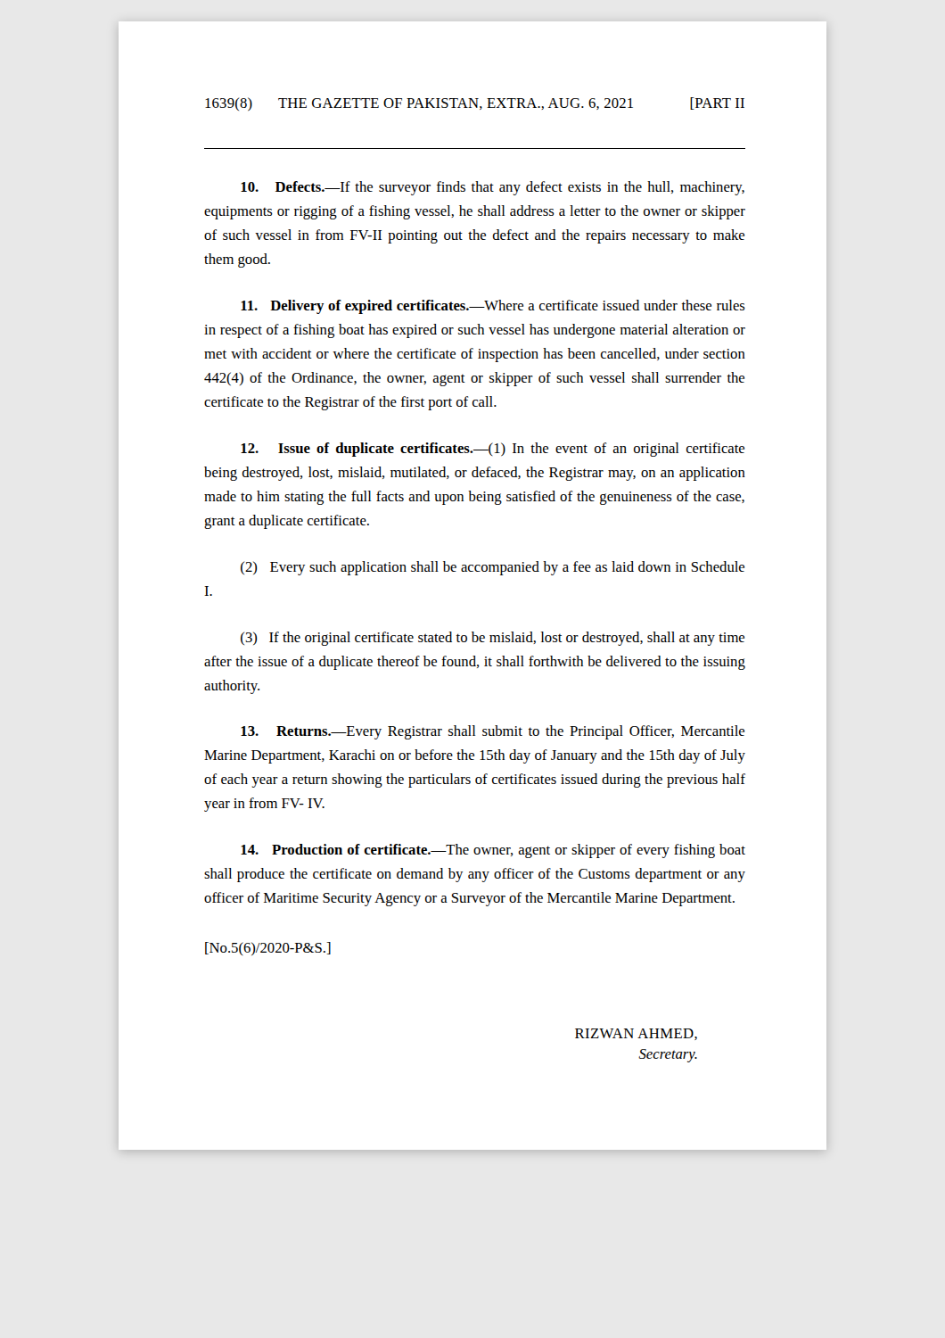1639(8) THE GAZETTE OF PAKISTAN, EXTRA., AUG. 6, 2021 [PART II
10. Defects.—If the surveyor finds that any defect exists in the hull, machinery, equipments or rigging of a fishing vessel, he shall address a letter to the owner or skipper of such vessel in from FV-II pointing out the defect and the repairs necessary to make them good.
11. Delivery of expired certificates.—Where a certificate issued under these rules in respect of a fishing boat has expired or such vessel has undergone material alteration or met with accident or where the certificate of inspection has been cancelled, under section 442(4) of the Ordinance, the owner, agent or skipper of such vessel shall surrender the certificate to the Registrar of the first port of call.
12. Issue of duplicate certificates.—(1) In the event of an original certificate being destroyed, lost, mislaid, mutilated, or defaced, the Registrar may, on an application made to him stating the full facts and upon being satisfied of the genuineness of the case, grant a duplicate certificate.
(2) Every such application shall be accompanied by a fee as laid down in Schedule I.
(3) If the original certificate stated to be mislaid, lost or destroyed, shall at any time after the issue of a duplicate thereof be found, it shall forthwith be delivered to the issuing authority.
13. Returns.—Every Registrar shall submit to the Principal Officer, Mercantile Marine Department, Karachi on or before the 15th day of January and the 15th day of July of each year a return showing the particulars of certificates issued during the previous half year in from FV- IV.
14. Production of certificate.—The owner, agent or skipper of every fishing boat shall produce the certificate on demand by any officer of the Customs department or any officer of Maritime Security Agency or a Surveyor of the Mercantile Marine Department.
[No.5(6)/2020-P&S.]
RIZWAN AHMED,
Secretary.